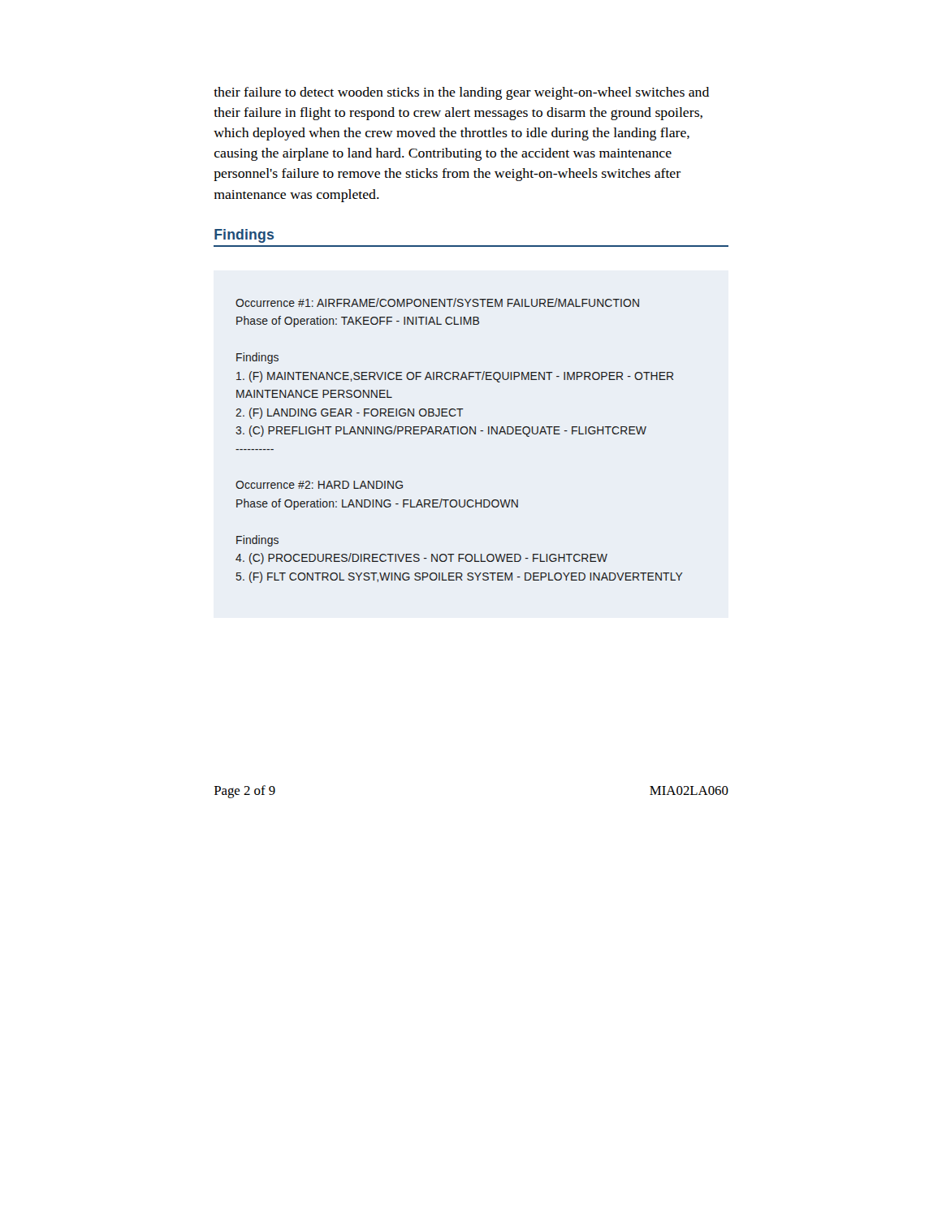their failure to detect wooden sticks in the landing gear weight-on-wheel switches and their failure in flight to respond to crew alert messages to disarm the ground spoilers, which deployed when the crew moved the throttles to idle during the landing flare, causing the airplane to land hard. Contributing to the accident was maintenance personnel's failure to remove the sticks from the weight-on-wheels switches after maintenance was completed.
Findings
Occurrence #1: AIRFRAME/COMPONENT/SYSTEM FAILURE/MALFUNCTION
Phase of Operation: TAKEOFF - INITIAL CLIMB

Findings
1. (F) MAINTENANCE,SERVICE OF AIRCRAFT/EQUIPMENT - IMPROPER - OTHER MAINTENANCE PERSONNEL
2. (F) LANDING GEAR - FOREIGN OBJECT
3. (C) PREFLIGHT PLANNING/PREPARATION - INADEQUATE - FLIGHTCREW
----------

Occurrence #2: HARD LANDING
Phase of Operation: LANDING - FLARE/TOUCHDOWN

Findings
4. (C) PROCEDURES/DIRECTIVES - NOT FOLLOWED - FLIGHTCREW
5. (F) FLT CONTROL SYST,WING SPOILER SYSTEM - DEPLOYED INADVERTENTLY
Page 2 of 9 MIA02LA060